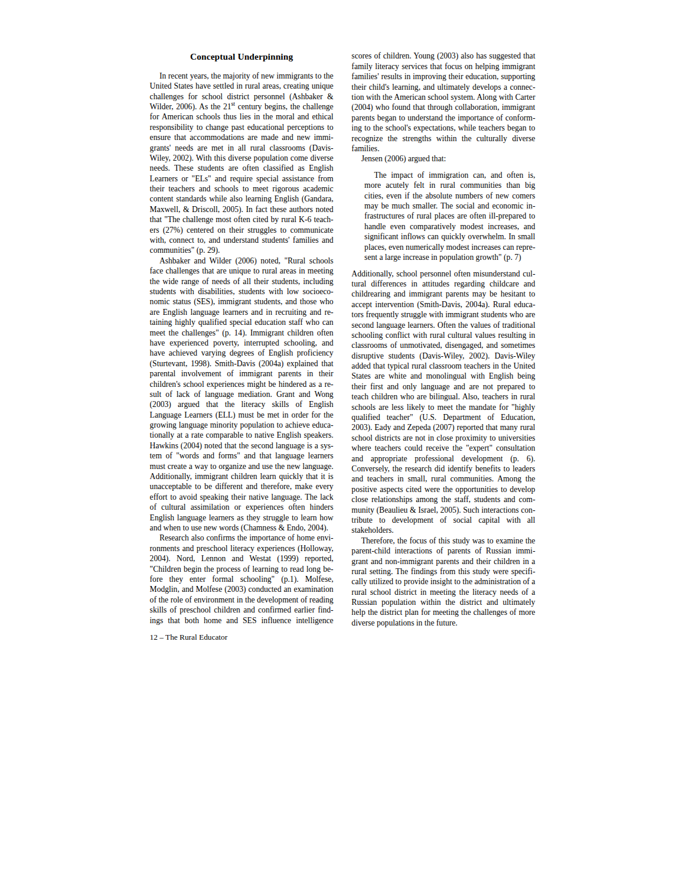Conceptual Underpinning
In recent years, the majority of new immigrants to the United States have settled in rural areas, creating unique challenges for school district personnel (Ashbaker & Wilder, 2006). As the 21st century begins, the challenge for American schools thus lies in the moral and ethical responsibility to change past educational perceptions to ensure that accommodations are made and new immigrants' needs are met in all rural classrooms (Davis-Wiley, 2002). With this diverse population come diverse needs. These students are often classified as English Learners or "ELs" and require special assistance from their teachers and schools to meet rigorous academic content standards while also learning English (Gandara, Maxwell, & Driscoll, 2005). In fact these authors noted that "The challenge most often cited by rural K-6 teachers (27%) centered on their struggles to communicate with, connect to, and understand students' families and communities" (p. 29).
Ashbaker and Wilder (2006) noted, "Rural schools face challenges that are unique to rural areas in meeting the wide range of needs of all their students, including students with disabilities, students with low socioeconomic status (SES), immigrant students, and those who are English language learners and in recruiting and retaining highly qualified special education staff who can meet the challenges" (p. 14). Immigrant children often have experienced poverty, interrupted schooling, and have achieved varying degrees of English proficiency (Sturtevant, 1998). Smith-Davis (2004a) explained that parental involvement of immigrant parents in their children's school experiences might be hindered as a result of lack of language mediation. Grant and Wong (2003) argued that the literacy skills of English Language Learners (ELL) must be met in order for the growing language minority population to achieve educationally at a rate comparable to native English speakers. Hawkins (2004) noted that the second language is a system of "words and forms" and that language learners must create a way to organize and use the new language. Additionally, immigrant children learn quickly that it is unacceptable to be different and therefore, make every effort to avoid speaking their native language. The lack of cultural assimilation or experiences often hinders English language learners as they struggle to learn how and when to use new words (Chamness & Endo, 2004).
Research also confirms the importance of home environments and preschool literacy experiences (Holloway, 2004). Nord, Lennon and Westat (1999) reported, "Children begin the process of learning to read long before they enter formal schooling" (p.1). Molfese, Modglin, and Molfese (2003) conducted an examination of the role of environment in the development of reading skills of preschool children and confirmed earlier findings that both home and SES influence intelligence scores of children. Young (2003) also has suggested that family literacy services that focus on helping immigrant families' results in improving their education, supporting their child's learning, and ultimately develops a connection with the American school system. Along with Carter (2004) who found that through collaboration, immigrant parents began to understand the importance of conforming to the school's expectations, while teachers began to recognize the strengths within the culturally diverse families.
Jensen (2006) argued that:
The impact of immigration can, and often is, more acutely felt in rural communities than big cities, even if the absolute numbers of new comers may be much smaller. The social and economic infrastructures of rural places are often ill-prepared to handle even comparatively modest increases, and significant inflows can quickly overwhelm. In small places, even numerically modest increases can represent a large increase in population growth" (p. 7)
Additionally, school personnel often misunderstand cultural differences in attitudes regarding childcare and childrearing and immigrant parents may be hesitant to accept intervention (Smith-Davis, 2004a). Rural educators frequently struggle with immigrant students who are second language learners. Often the values of traditional schooling conflict with rural cultural values resulting in classrooms of unmotivated, disengaged, and sometimes disruptive students (Davis-Wiley, 2002). Davis-Wiley added that typical rural classroom teachers in the United States are white and monolingual with English being their first and only language and are not prepared to teach children who are bilingual. Also, teachers in rural schools are less likely to meet the mandate for "highly qualified teacher" (U.S. Department of Education, 2003). Eady and Zepeda (2007) reported that many rural school districts are not in close proximity to universities where teachers could receive the "expert" consultation and appropriate professional development (p. 6). Conversely, the research did identify benefits to leaders and teachers in small, rural communities. Among the positive aspects cited were the opportunities to develop close relationships among the staff, students and community (Beaulieu & Israel, 2005). Such interactions contribute to development of social capital with all stakeholders.
Therefore, the focus of this study was to examine the parent-child interactions of parents of Russian immigrant and non-immigrant parents and their children in a rural setting. The findings from this study were specifically utilized to provide insight to the administration of a rural school district in meeting the literacy needs of a Russian population within the district and ultimately help the district plan for meeting the challenges of more diverse populations in the future.
12 – The Rural Educator